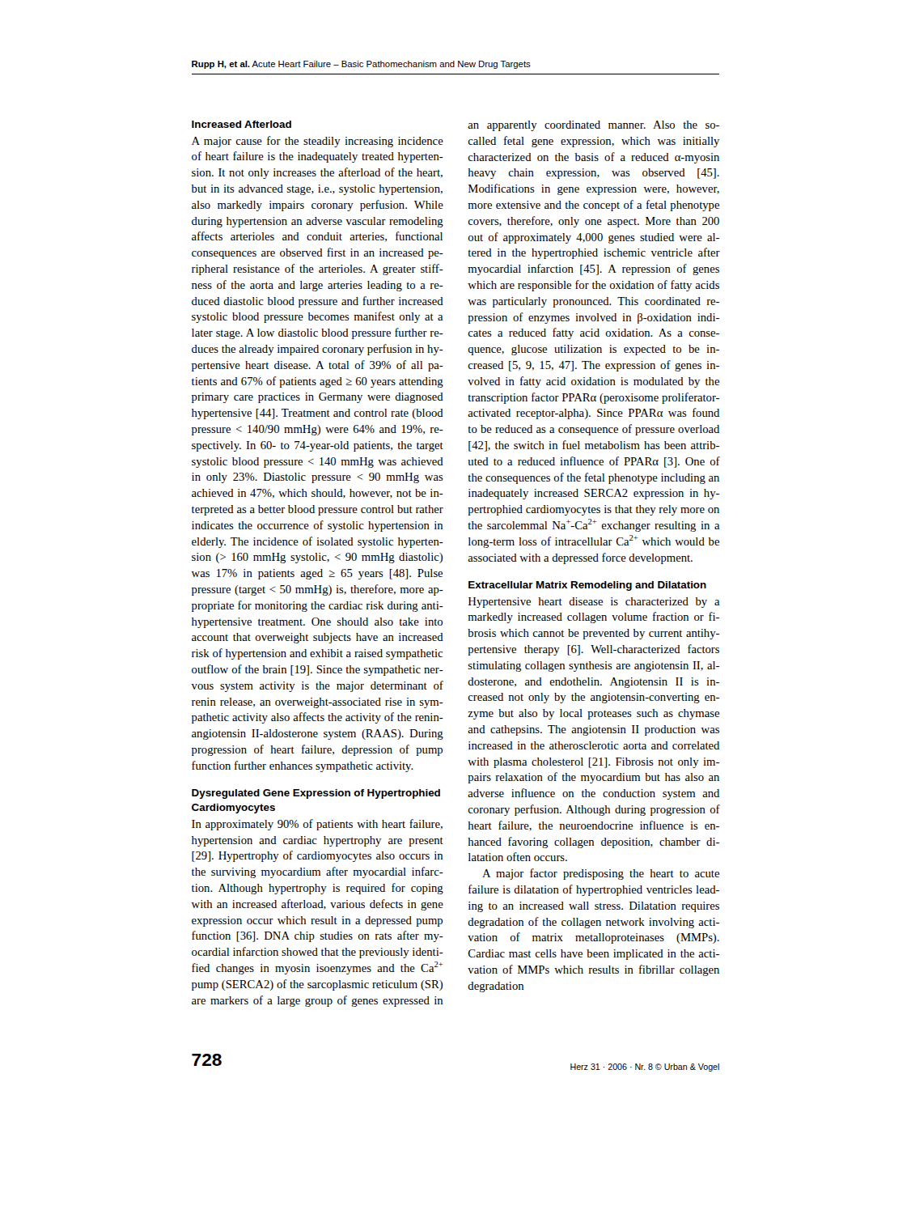Rupp H, et al. Acute Heart Failure – Basic Pathomechanism and New Drug Targets
Increased Afterload
A major cause for the steadily increasing incidence of heart failure is the inadequately treated hypertension. It not only increases the afterload of the heart, but in its advanced stage, i.e., systolic hypertension, also markedly impairs coronary perfusion. While during hypertension an adverse vascular remodeling affects arterioles and conduit arteries, functional consequences are observed first in an increased peripheral resistance of the arterioles. A greater stiffness of the aorta and large arteries leading to a reduced diastolic blood pressure and further increased systolic blood pressure becomes manifest only at a later stage. A low diastolic blood pressure further reduces the already impaired coronary perfusion in hypertensive heart disease. A total of 39% of all patients and 67% of patients aged ≥ 60 years attending primary care practices in Germany were diagnosed hypertensive [44]. Treatment and control rate (blood pressure < 140/90 mmHg) were 64% and 19%, respectively. In 60- to 74-year-old patients, the target systolic blood pressure < 140 mmHg was achieved in only 23%. Diastolic pressure < 90 mmHg was achieved in 47%, which should, however, not be interpreted as a better blood pressure control but rather indicates the occurrence of systolic hypertension in elderly. The incidence of isolated systolic hypertension (> 160 mmHg systolic, < 90 mmHg diastolic) was 17% in patients aged ≥ 65 years [48]. Pulse pressure (target < 50 mmHg) is, therefore, more appropriate for monitoring the cardiac risk during antihypertensive treatment. One should also take into account that overweight subjects have an increased risk of hypertension and exhibit a raised sympathetic outflow of the brain [19]. Since the sympathetic nervous system activity is the major determinant of renin release, an overweight-associated rise in sympathetic activity also affects the activity of the renin-angiotensin II-aldosterone system (RAAS). During progression of heart failure, depression of pump function further enhances sympathetic activity.
Dysregulated Gene Expression of Hypertrophied Cardiomyocytes
In approximately 90% of patients with heart failure, hypertension and cardiac hypertrophy are present [29]. Hypertrophy of cardiomyocytes also occurs in the surviving myocardium after myocardial infarction. Although hypertrophy is required for coping with an increased afterload, various defects in gene expression occur which result in a depressed pump function [36]. DNA chip studies on rats after myocardial infarction showed that the previously identified changes in myosin isoenzymes and the Ca2+ pump (SERCA2) of the sarcoplasmic reticulum (SR) are markers of a large group of genes expressed in an apparently coordinated manner. Also the so-called fetal gene expression, which was initially characterized on the basis of a reduced α-myosin heavy chain expression, was observed [45]. Modifications in gene expression were, however, more extensive and the concept of a fetal phenotype covers, therefore, only one aspect. More than 200 out of approximately 4,000 genes studied were altered in the hypertrophied ischemic ventricle after myocardial infarction [45]. A repression of genes which are responsible for the oxidation of fatty acids was particularly pronounced. This coordinated repression of enzymes involved in β-oxidation indicates a reduced fatty acid oxidation. As a consequence, glucose utilization is expected to be increased [5, 9, 15, 47]. The expression of genes involved in fatty acid oxidation is modulated by the transcription factor PPARα (peroxisome proliferator-activated receptor-alpha). Since PPARα was found to be reduced as a consequence of pressure overload [42], the switch in fuel metabolism has been attributed to a reduced influence of PPARα [3]. One of the consequences of the fetal phenotype including an inadequately increased SERCA2 expression in hypertrophied cardiomyocytes is that they rely more on the sarcolemmal Na+-Ca2+ exchanger resulting in a long-term loss of intracellular Ca2+ which would be associated with a depressed force development.
Extracellular Matrix Remodeling and Dilatation
Hypertensive heart disease is characterized by a markedly increased collagen volume fraction or fibrosis which cannot be prevented by current antihypertensive therapy [6]. Well-characterized factors stimulating collagen synthesis are angiotensin II, aldosterone, and endothelin. Angiotensin II is increased not only by the angiotensin-converting enzyme but also by local proteases such as chymase and cathepsins. The angiotensin II production was increased in the atherosclerotic aorta and correlated with plasma cholesterol [21]. Fibrosis not only impairs relaxation of the myocardium but has also an adverse influence on the conduction system and coronary perfusion. Although during progression of heart failure, the neuroendocrine influence is enhanced favoring collagen deposition, chamber dilatation often occurs.
A major factor predisposing the heart to acute failure is dilatation of hypertrophied ventricles leading to an increased wall stress. Dilatation requires degradation of the collagen network involving activation of matrix metalloproteinases (MMPs). Cardiac mast cells have been implicated in the activation of MMPs which results in fibrillar collagen degradation
728
Herz 31 · 2006 · Nr. 8 © Urban & Vogel